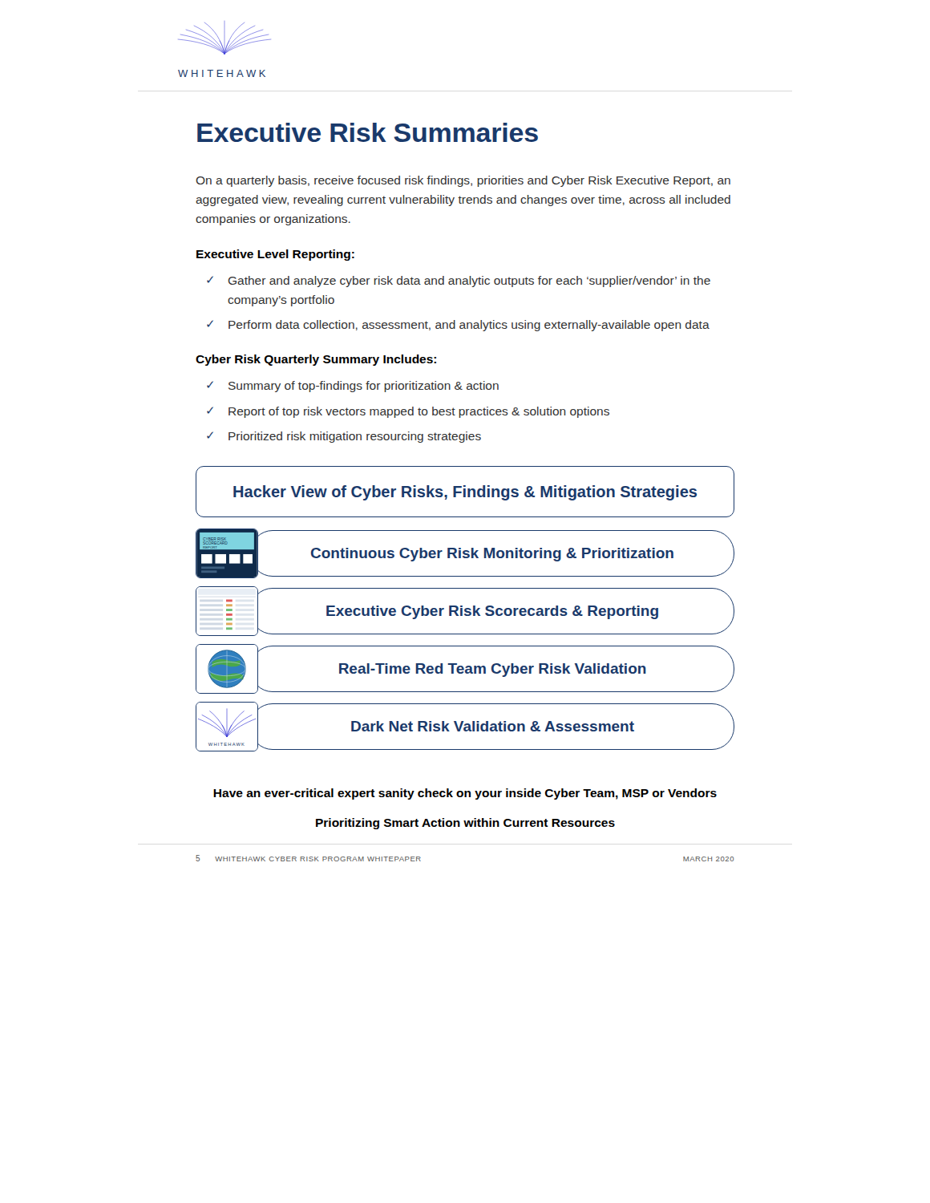WHITEHAWK
Executive Risk Summaries
On a quarterly basis, receive focused risk findings, priorities and Cyber Risk Executive Report, an aggregated view, revealing current vulnerability trends and changes over time, across all included companies or organizations.
Executive Level Reporting:
Gather and analyze cyber risk data and analytic outputs for each ‘supplier/vendor’ in the company’s portfolio
Perform data collection, assessment, and analytics using externally-available open data
Cyber Risk Quarterly Summary Includes:
Summary of top-findings for prioritization & action
Report of top risk vectors mapped to best practices & solution options
Prioritized risk mitigation resourcing strategies
Hacker View of Cyber Risks, Findings & Mitigation Strategies
CYBER RISK SCORECARD REPORT
Continuous Cyber Risk Monitoring & Prioritization
Executive Cyber Risk Scorecards & Reporting
Real-Time Red Team Cyber Risk Validation
WHITEHAWK
Dark Net Risk Validation & Assessment
Have an ever-critical expert sanity check on your inside Cyber Team, MSP or Vendors
Prioritizing Smart Action within Current Resources
5 WHITEHAWK CYBER RISK PROGRAM WHITEPAPER
MARCH 2020